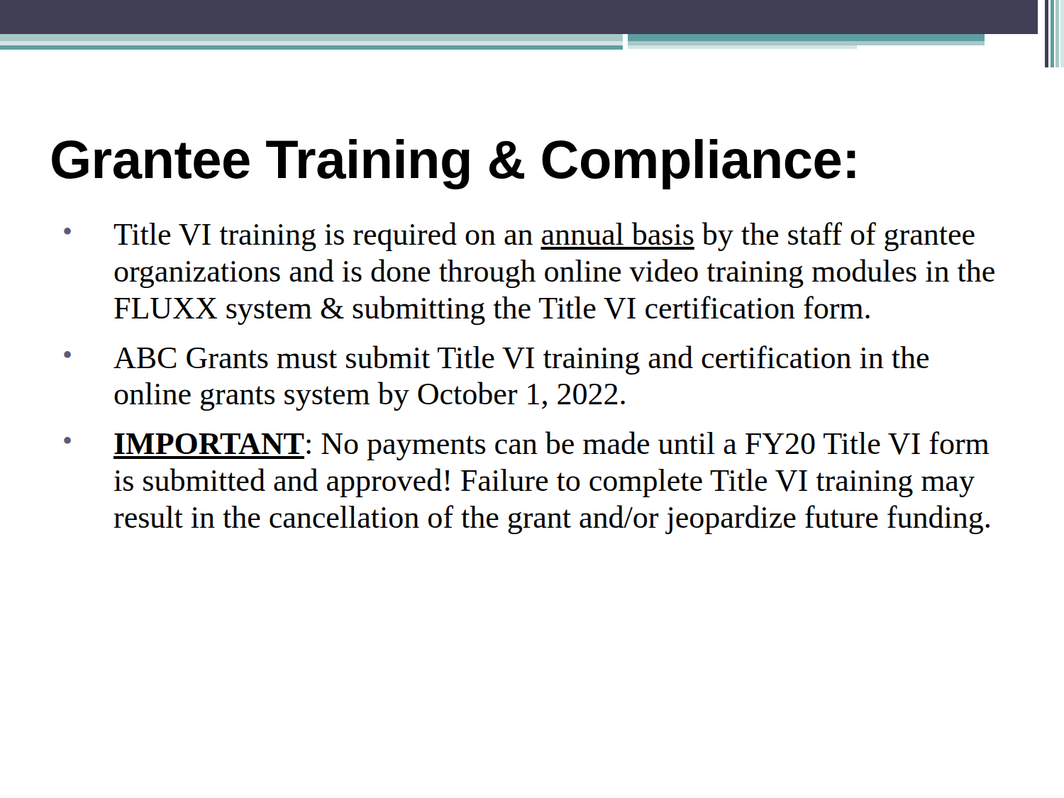Grantee Training & Compliance:
Title VI training is required on an annual basis by the staff of grantee organizations and is done through online video training modules in the FLUXX system & submitting the Title VI certification form.
ABC Grants must submit Title VI training and certification in the online grants system by October 1, 2022.
IMPORTANT: No payments can be made until a FY20 Title VI form is submitted and approved! Failure to complete Title VI training may result in the cancellation of the grant and/or jeopardize future funding.